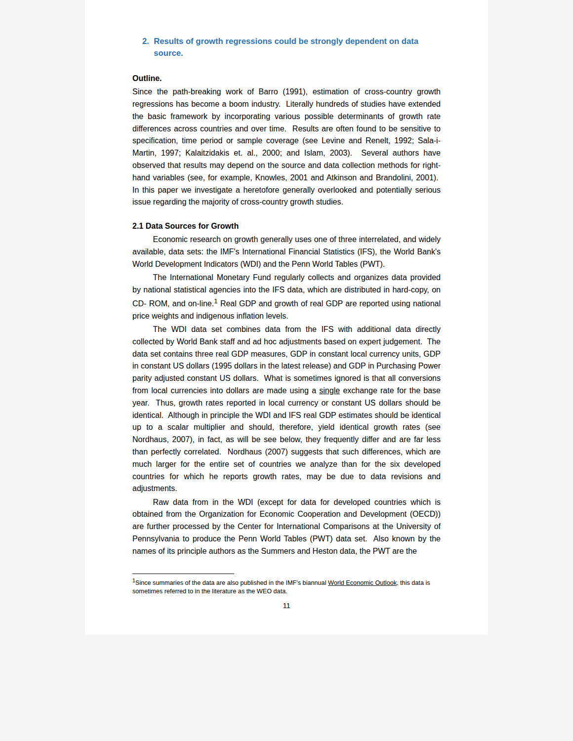2. Results of growth regressions could be strongly dependent on data source.
Outline.
Since the path-breaking work of Barro (1991), estimation of cross-country growth regressions has become a boom industry. Literally hundreds of studies have extended the basic framework by incorporating various possible determinants of growth rate differences across countries and over time. Results are often found to be sensitive to specification, time period or sample coverage (see Levine and Renelt, 1992; Sala-i-Martin, 1997; Kalaitzidakis et. al., 2000; and Islam, 2003). Several authors have observed that results may depend on the source and data collection methods for right-hand variables (see, for example, Knowles, 2001 and Atkinson and Brandolini, 2001). In this paper we investigate a heretofore generally overlooked and potentially serious issue regarding the majority of cross-country growth studies.
2.1 Data Sources for Growth
Economic research on growth generally uses one of three interrelated, and widely available, data sets: the IMF's International Financial Statistics (IFS), the World Bank's World Development Indicators (WDI) and the Penn World Tables (PWT).
The International Monetary Fund regularly collects and organizes data provided by national statistical agencies into the IFS data, which are distributed in hard-copy, on CD- ROM, and on-line.1 Real GDP and growth of real GDP are reported using national price weights and indigenous inflation levels.
The WDI data set combines data from the IFS with additional data directly collected by World Bank staff and ad hoc adjustments based on expert judgement. The data set contains three real GDP measures, GDP in constant local currency units, GDP in constant US dollars (1995 dollars in the latest release) and GDP in Purchasing Power parity adjusted constant US dollars. What is sometimes ignored is that all conversions from local currencies into dollars are made using a single exchange rate for the base year. Thus, growth rates reported in local currency or constant US dollars should be identical. Although in principle the WDI and IFS real GDP estimates should be identical up to a scalar multiplier and should, therefore, yield identical growth rates (see Nordhaus, 2007), in fact, as will be see below, they frequently differ and are far less than perfectly correlated. Nordhaus (2007) suggests that such differences, which are much larger for the entire set of countries we analyze than for the six developed countries for which he reports growth rates, may be due to data revisions and adjustments.
Raw data from in the WDI (except for data for developed countries which is obtained from the Organization for Economic Cooperation and Development (OECD)) are further processed by the Center for International Comparisons at the University of Pennsylvania to produce the Penn World Tables (PWT) data set. Also known by the names of its principle authors as the Summers and Heston data, the PWT are the
1Since summaries of the data are also published in the IMF's biannual World Economic Outlook, this data is sometimes referred to in the literature as the WEO data.
11